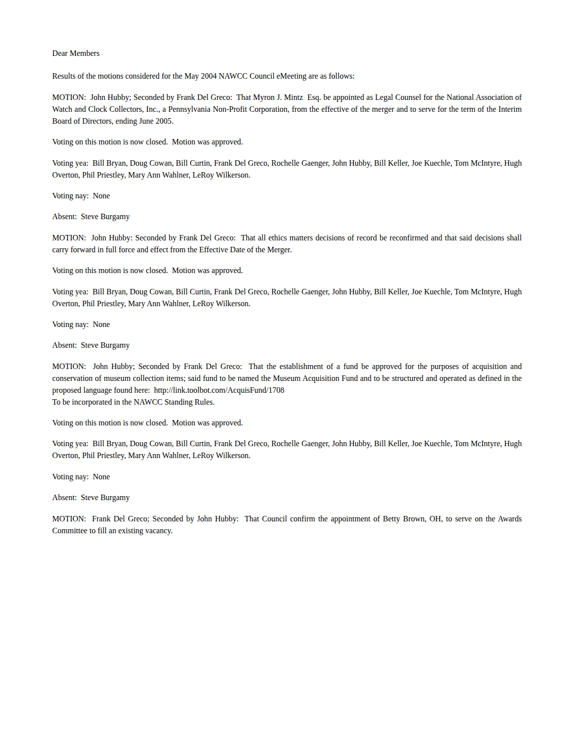Dear Members
Results of the motions considered for the May 2004 NAWCC Council eMeeting are as follows:
MOTION: John Hubby; Seconded by Frank Del Greco: That Myron J. Mintz Esq. be appointed as Legal Counsel for the National Association of Watch and Clock Collectors, Inc., a Pennsylvania Non-Profit Corporation, from the effective of the merger and to serve for the term of the Interim Board of Directors, ending June 2005.
Voting on this motion is now closed. Motion was approved.
Voting yea: Bill Bryan, Doug Cowan, Bill Curtin, Frank Del Greco, Rochelle Gaenger, John Hubby, Bill Keller, Joe Kuechle, Tom McIntyre, Hugh Overton, Phil Priestley, Mary Ann Wahlner, LeRoy Wilkerson.
Voting nay: None
Absent: Steve Burgamy
MOTION: John Hubby: Seconded by Frank Del Greco: That all ethics matters decisions of record be reconfirmed and that said decisions shall carry forward in full force and effect from the Effective Date of the Merger.
Voting on this motion is now closed. Motion was approved.
Voting yea: Bill Bryan, Doug Cowan, Bill Curtin, Frank Del Greco, Rochelle Gaenger, John Hubby, Bill Keller, Joe Kuechle, Tom McIntyre, Hugh Overton, Phil Priestley, Mary Ann Wahlner, LeRoy Wilkerson.
Voting nay: None
Absent: Steve Burgamy
MOTION: John Hubby; Seconded by Frank Del Greco: That the establishment of a fund be approved for the purposes of acquisition and conservation of museum collection items; said fund to be named the Museum Acquisition Fund and to be structured and operated as defined in the proposed language found here: http://link.toolbot.com/AcquisFund/1708
To be incorporated in the NAWCC Standing Rules.
Voting on this motion is now closed. Motion was approved.
Voting yea: Bill Bryan, Doug Cowan, Bill Curtin, Frank Del Greco, Rochelle Gaenger, John Hubby, Bill Keller, Joe Kuechle, Tom McIntyre, Hugh Overton, Phil Priestley, Mary Ann Wahlner, LeRoy Wilkerson.
Voting nay: None
Absent: Steve Burgamy
MOTION: Frank Del Greco; Seconded by John Hubby: That Council confirm the appointment of Betty Brown, OH, to serve on the Awards Committee to fill an existing vacancy.